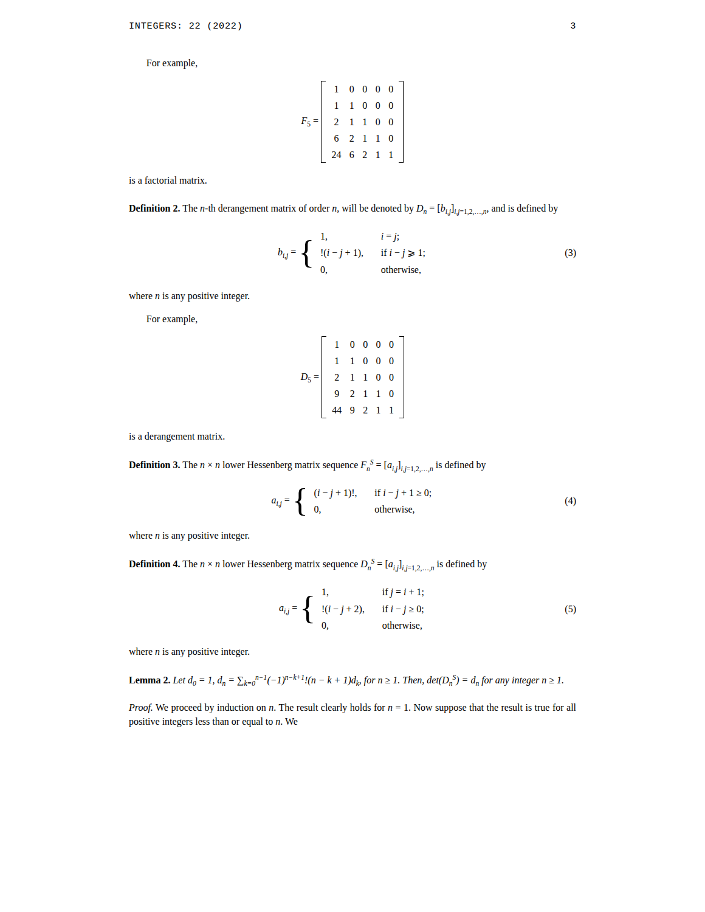INTEGERS: 22 (2022) 3
For example,
F5 =
| 1 | 0 | 0 | 0 | 0 |
| 1 | 1 | 0 | 0 | 0 |
| 2 | 1 | 1 | 0 | 0 |
| 6 | 2 | 1 | 1 | 0 |
| 24 | 6 | 2 | 1 | 1 |
is a factorial matrix.
Definition 2. The n-th derangement matrix of order n, will be denoted by Dn = [bi,j]i,j=1,2,…,n, and is defined by
bi,j = {
| 1, | i = j ; |
| !( i − j + 1), | if i − j ⩾ 1; |
| 0, | otherwise, |
(3)
where n is any positive integer.
For example,
D5 =
| 1 | 0 | 0 | 0 | 0 |
| 1 | 1 | 0 | 0 | 0 |
| 2 | 1 | 1 | 0 | 0 |
| 9 | 2 | 1 | 1 | 0 |
| 44 | 9 | 2 | 1 | 1 |
is a derangement matrix.
Definition 3. The n × n lower Hessenberg matrix sequence FnS = [ai,j]i,j=1,2,…,n is defined by
ai,j = {
| ( i − j + 1)!, | if i − j + 1 ≥ 0; |
| 0, | otherwise, |
(4)
where n is any positive integer.
Definition 4. The n × n lower Hessenberg matrix sequence DnS = [ai,j]i,j=1,2,…,n is defined by
ai,j = {
| 1, | if j = i + 1; |
| !( i − j + 2), | if i − j ≥ 0; |
| 0, | otherwise, |
(5)
where n is any positive integer.
Lemma 2. Let d0 = 1, dn = ∑k=0n−1(−1)n−k+1!(n − k + 1)dk, for n ≥ 1. Then, det(DnS) = dn for any integer n ≥ 1.
Proof. We proceed by induction on n. The result clearly holds for n = 1. Now suppose that the result is true for all positive integers less than or equal to n. We